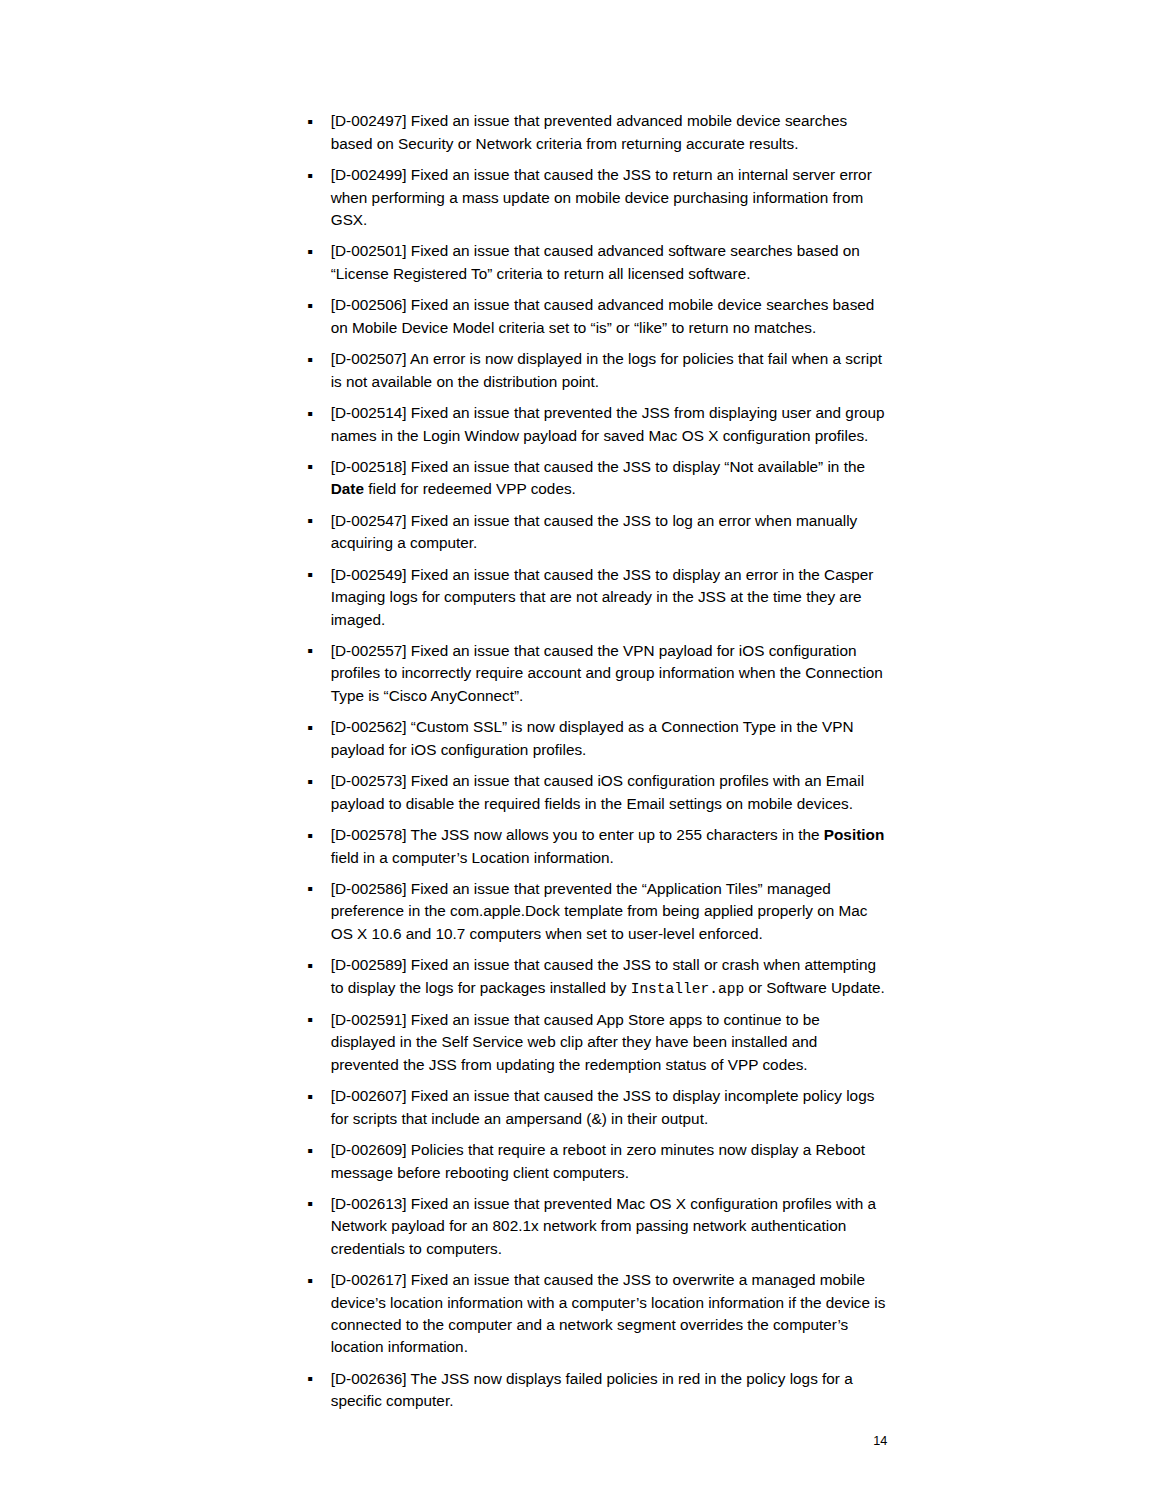[D-002497] Fixed an issue that prevented advanced mobile device searches based on Security or Network criteria from returning accurate results.
[D-002499] Fixed an issue that caused the JSS to return an internal server error when performing a mass update on mobile device purchasing information from GSX.
[D-002501] Fixed an issue that caused advanced software searches based on “License Registered To” criteria to return all licensed software.
[D-002506] Fixed an issue that caused advanced mobile device searches based on Mobile Device Model criteria set to “is” or “like” to return no matches.
[D-002507] An error is now displayed in the logs for policies that fail when a script is not available on the distribution point.
[D-002514] Fixed an issue that prevented the JSS from displaying user and group names in the Login Window payload for saved Mac OS X configuration profiles.
[D-002518] Fixed an issue that caused the JSS to display “Not available” in the Date field for redeemed VPP codes.
[D-002547] Fixed an issue that caused the JSS to log an error when manually acquiring a computer.
[D-002549] Fixed an issue that caused the JSS to display an error in the Casper Imaging logs for computers that are not already in the JSS at the time they are imaged.
[D-002557] Fixed an issue that caused the VPN payload for iOS configuration profiles to incorrectly require account and group information when the Connection Type is “Cisco AnyConnect”.
[D-002562] “Custom SSL” is now displayed as a Connection Type in the VPN payload for iOS configuration profiles.
[D-002573] Fixed an issue that caused iOS configuration profiles with an Email payload to disable the required fields in the Email settings on mobile devices.
[D-002578] The JSS now allows you to enter up to 255 characters in the Position field in a computer’s Location information.
[D-002586] Fixed an issue that prevented the “Application Tiles” managed preference in the com.apple.Dock template from being applied properly on Mac OS X 10.6 and 10.7 computers when set to user-level enforced.
[D-002589] Fixed an issue that caused the JSS to stall or crash when attempting to display the logs for packages installed by Installer.app or Software Update.
[D-002591] Fixed an issue that caused App Store apps to continue to be displayed in the Self Service web clip after they have been installed and prevented the JSS from updating the redemption status of VPP codes.
[D-002607] Fixed an issue that caused the JSS to display incomplete policy logs for scripts that include an ampersand (&) in their output.
[D-002609] Policies that require a reboot in zero minutes now display a Reboot message before rebooting client computers.
[D-002613] Fixed an issue that prevented Mac OS X configuration profiles with a Network payload for an 802.1x network from passing network authentication credentials to computers.
[D-002617] Fixed an issue that caused the JSS to overwrite a managed mobile device’s location information with a computer’s location information if the device is connected to the computer and a network segment overrides the computer’s location information.
[D-002636] The JSS now displays failed policies in red in the policy logs for a specific computer.
14